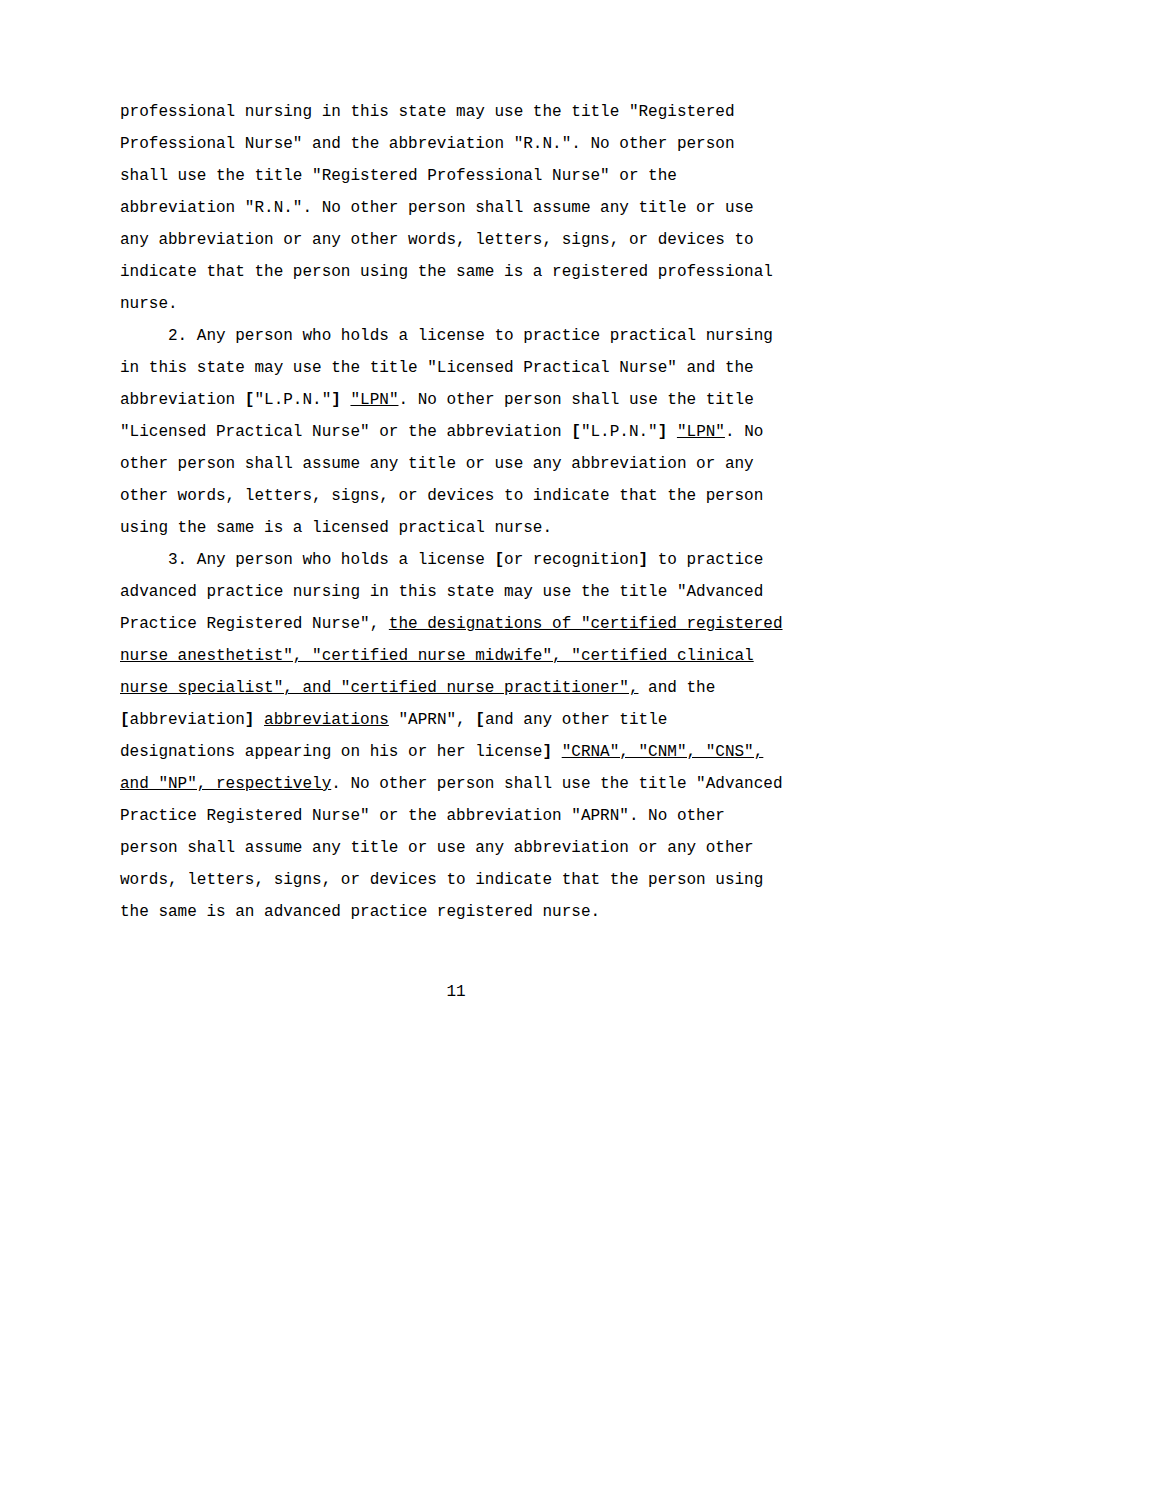professional nursing in this state may use the title "Registered Professional Nurse" and the abbreviation "R.N.". No other person shall use the title "Registered Professional Nurse" or the abbreviation "R.N.". No other person shall assume any title or use any abbreviation or any other words, letters, signs, or devices to indicate that the person using the same is a registered professional nurse.
2. Any person who holds a license to practice practical nursing in this state may use the title "Licensed Practical Nurse" and the abbreviation ["L.P.N."] "LPN". No other person shall use the title "Licensed Practical Nurse" or the abbreviation ["L.P.N."] "LPN". No other person shall assume any title or use any abbreviation or any other words, letters, signs, or devices to indicate that the person using the same is a licensed practical nurse.
3. Any person who holds a license [or recognition] to practice advanced practice nursing in this state may use the title "Advanced Practice Registered Nurse", the designations of "certified registered nurse anesthetist", "certified nurse midwife", "certified clinical nurse specialist", and "certified nurse practitioner", and the [abbreviation] abbreviations "APRN", [and any other title designations appearing on his or her license] "CRNA", "CNM", "CNS", and "NP", respectively. No other person shall use the title "Advanced Practice Registered Nurse" or the abbreviation "APRN". No other person shall assume any title or use any abbreviation or any other words, letters, signs, or devices to indicate that the person using the same is an advanced practice registered nurse.
11